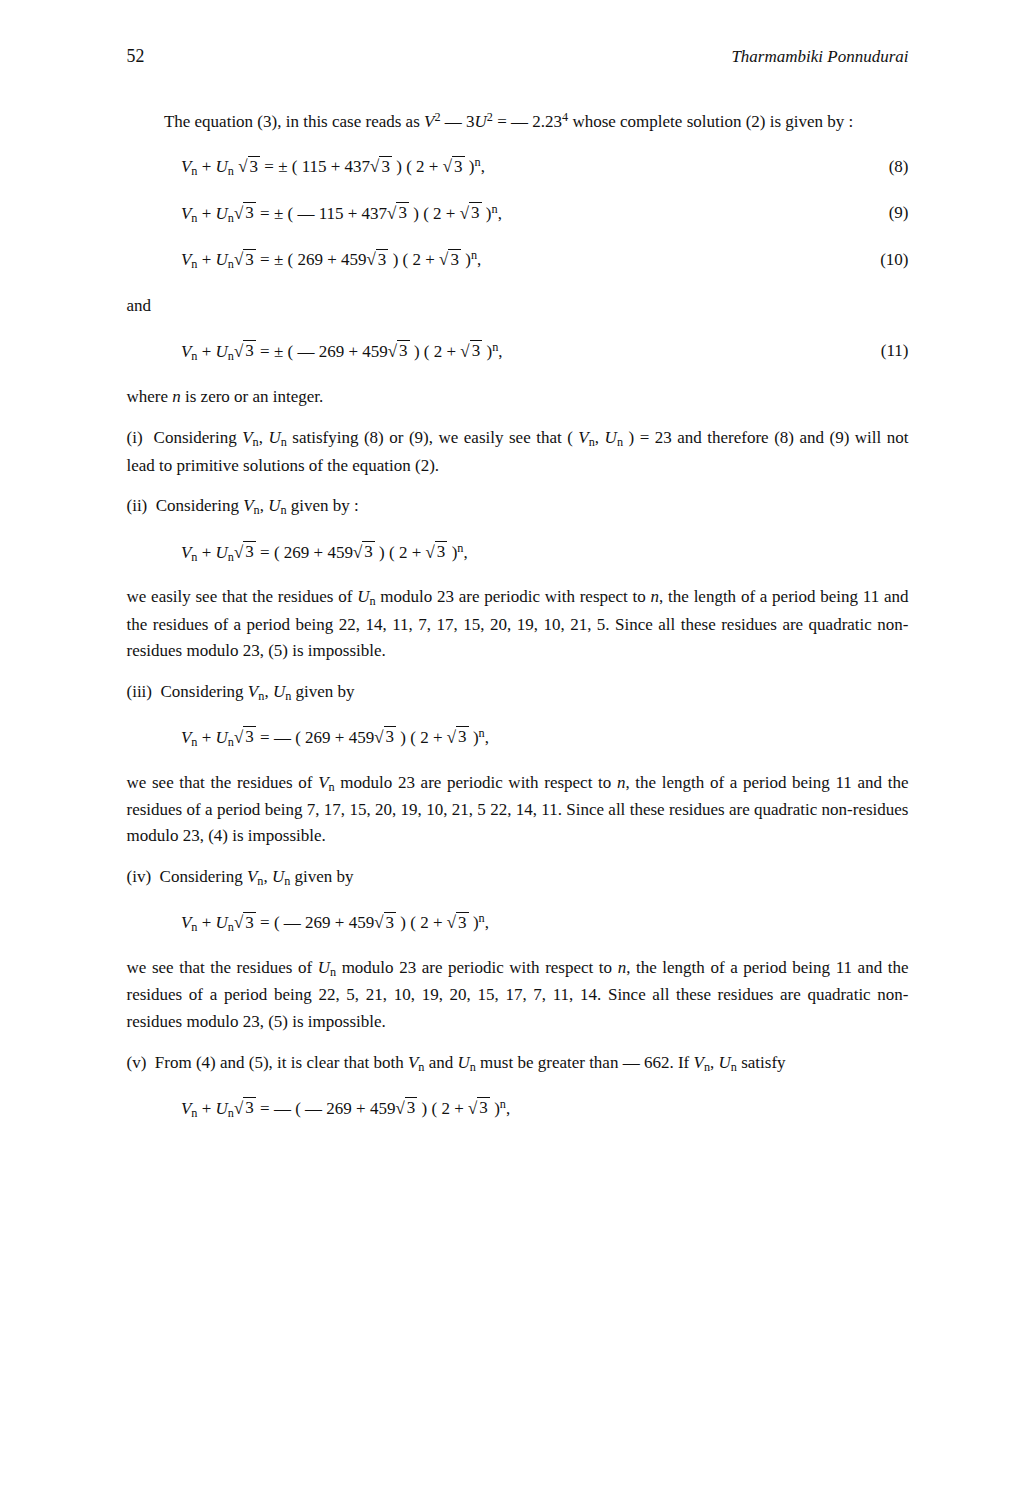52 Tharmambiki Ponnudurai
The equation (3), in this case reads as V2 — 3U2 = — 2.234 whose complete solution (2) is given by :
Vn + Un √3 = ± ( 115 + 437√3 ) ( 2 + √3 )n,
(8)
Vn + Un√3 = ± ( — 115 + 437√3 ) ( 2 + √3 )n,
(9)
Vn + Un√3 = ± ( 269 + 459√3 ) ( 2 + √3 )n,
(10)
and
Vn + Un√3 = ± ( — 269 + 459√3 ) ( 2 + √3 )n,
(11)
where n is zero or an integer.
(i) Considering Vn, Un satisfying (8) or (9), we easily see that ( Vn, Un ) = 23 and therefore (8) and (9) will not lead to primitive solutions of the equation (2).
(ii) Considering Vn, Un given by :
Vn + Un√3 = ( 269 + 459√3 ) ( 2 + √3 )n,
we easily see that the residues of Un modulo 23 are periodic with respect to n, the length of a period being 11 and the residues of a period being 22, 14, 11, 7, 17, 15, 20, 19, 10, 21, 5. Since all these residues are quadratic non-residues modulo 23, (5) is impossible.
(iii) Considering Vn, Un given by
Vn + Un√3 = — ( 269 + 459√3 ) ( 2 + √3 )n,
we see that the residues of Vn modulo 23 are periodic with respect to n, the length of a period being 11 and the residues of a period being 7, 17, 15, 20, 19, 10, 21, 5 22, 14, 11. Since all these residues are quadratic non-residues modulo 23, (4) is impossible.
(iv) Considering Vn, Un given by
Vn + Un√3 = ( — 269 + 459√3 ) ( 2 + √3 )n,
we see that the residues of Un modulo 23 are periodic with respect to n, the length of a period being 11 and the residues of a period being 22, 5, 21, 10, 19, 20, 15, 17, 7, 11, 14. Since all these residues are quadratic non-residues modulo 23, (5) is impossible.
(v) From (4) and (5), it is clear that both Vn and Un must be greater than — 662. If Vn, Un satisfy
Vn + Un√3 = — ( — 269 + 459√3 ) ( 2 + √3 )n,